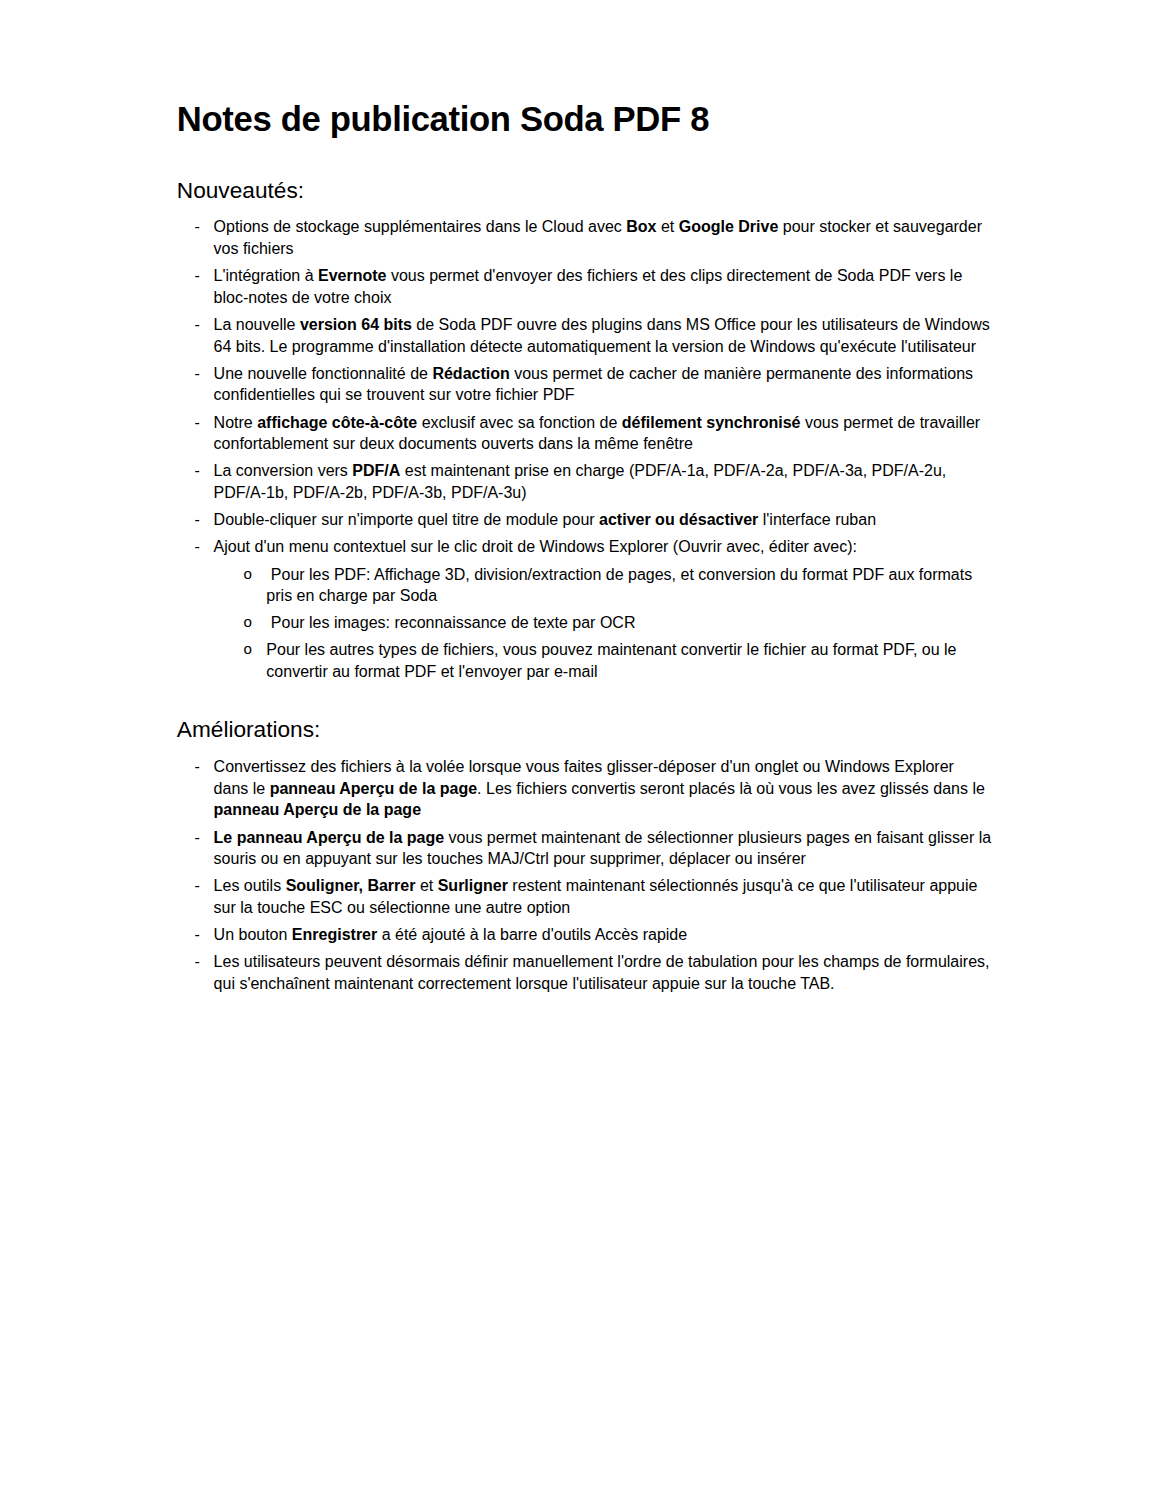Notes de publication Soda PDF 8
Nouveautés:
Options de stockage supplémentaires dans le Cloud avec Box et Google Drive pour stocker et sauvegarder vos fichiers
L'intégration à Evernote vous permet d'envoyer des fichiers et des clips directement de Soda PDF vers le bloc-notes de votre choix
La nouvelle version 64 bits de Soda PDF ouvre des plugins dans MS Office pour les utilisateurs de Windows 64 bits. Le programme d'installation détecte automatiquement la version de Windows qu'exécute l'utilisateur
Une nouvelle fonctionnalité de Rédaction vous permet de cacher de manière permanente des informations confidentielles qui se trouvent sur votre fichier PDF
Notre affichage côte-à-côte exclusif avec sa fonction de défilement synchronisé vous permet de travailler confortablement sur deux documents ouverts dans la même fenêtre
La conversion vers PDF/A est maintenant prise en charge (PDF/A-1a, PDF/A-2a, PDF/A-3a, PDF/A-2u, PDF/A-1b, PDF/A-2b, PDF/A-3b, PDF/A-3u)
Double-cliquer sur n'importe quel titre de module pour activer ou désactiver l'interface ruban
Ajout d'un menu contextuel sur le clic droit de Windows Explorer (Ouvrir avec, éditer avec):
Pour les PDF: Affichage 3D, division/extraction de pages, et conversion du format PDF aux formats pris en charge par Soda
Pour les images: reconnaissance de texte par OCR
Pour les autres types de fichiers, vous pouvez maintenant convertir le fichier au format PDF, ou le convertir au format PDF et l'envoyer par e-mail
Améliorations:
Convertissez des fichiers à la volée lorsque vous faites glisser-déposer d'un onglet ou Windows Explorer dans le panneau Aperçu de la page. Les fichiers convertis seront placés là où vous les avez glissés dans le panneau Aperçu de la page
Le panneau Aperçu de la page vous permet maintenant de sélectionner plusieurs pages en faisant glisser la souris ou en appuyant sur les touches MAJ/Ctrl pour supprimer, déplacer ou insérer
Les outils Souligner, Barrer et Surligner restent maintenant sélectionnés jusqu'à ce que l'utilisateur appuie sur la touche ESC ou sélectionne une autre option
Un bouton Enregistrer a été ajouté à la barre d'outils Accès rapide
Les utilisateurs peuvent désormais définir manuellement l'ordre de tabulation pour les champs de formulaires, qui s'enchaînent maintenant correctement lorsque l'utilisateur appuie sur la touche TAB.